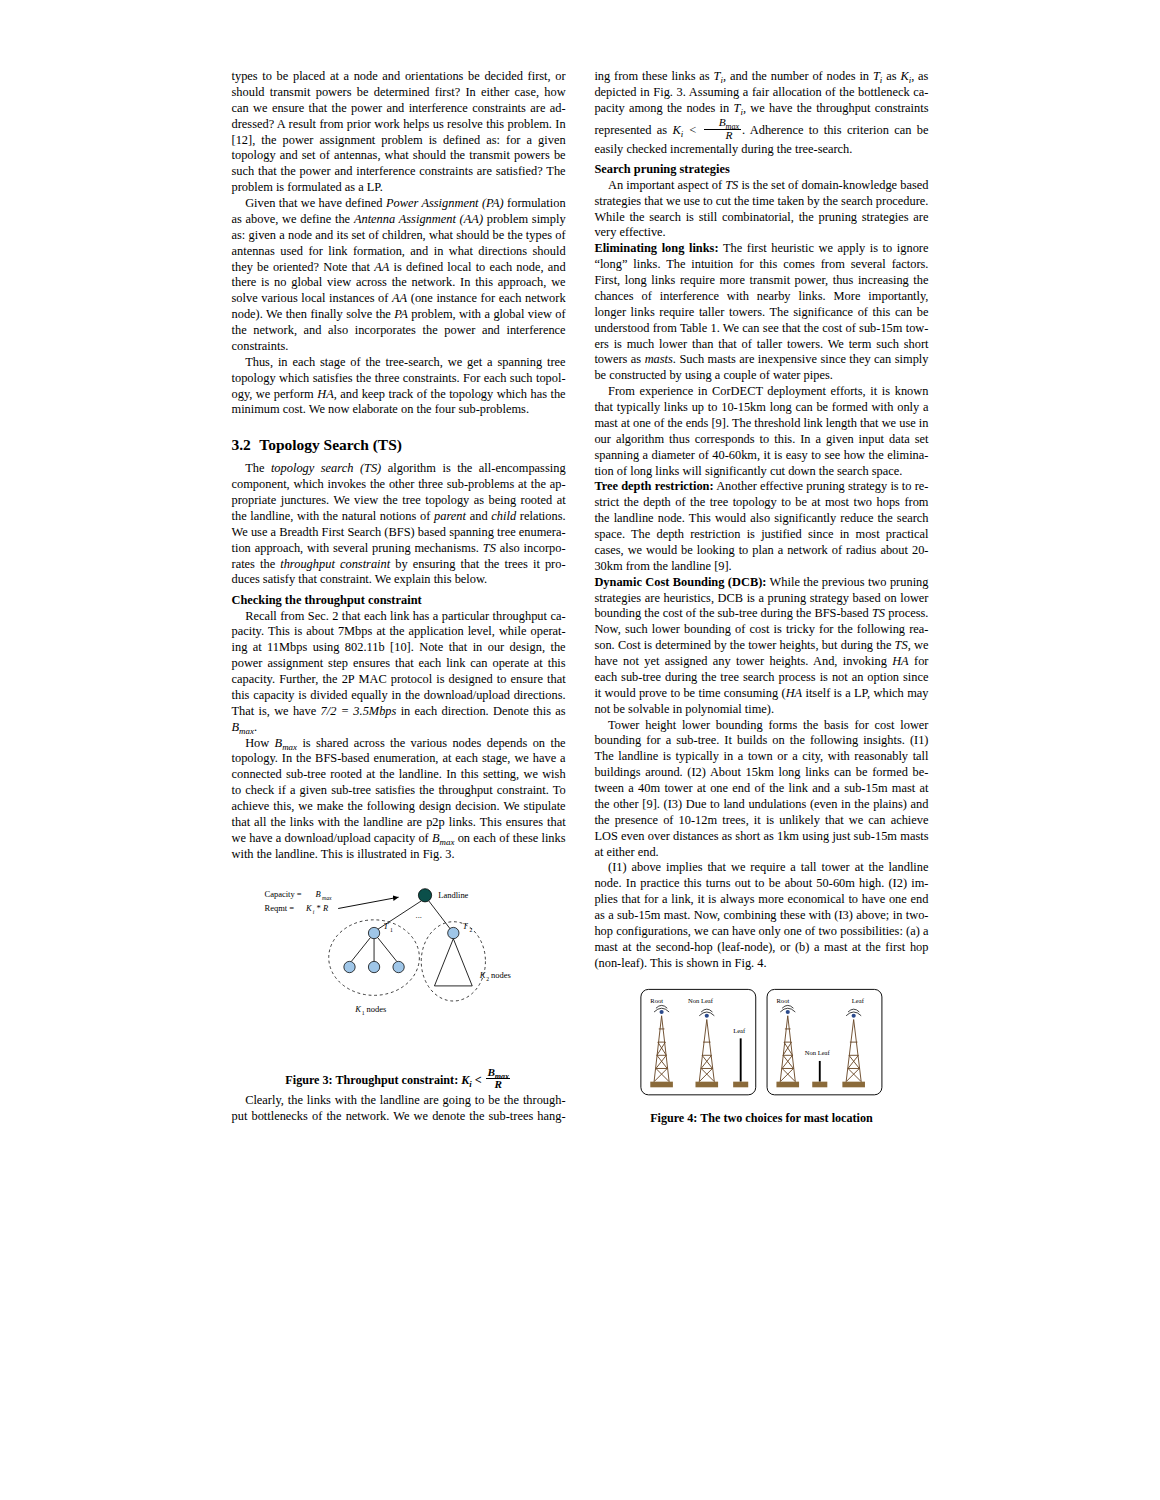types to be placed at a node and orientations be decided first, or should transmit powers be determined first? In either case, how can we ensure that the power and interference constraints are addressed? A result from prior work helps us resolve this problem. In [12], the power assignment problem is defined as: for a given topology and set of antennas, what should the transmit powers be such that the power and interference constraints are satisfied? The problem is formulated as a LP.
Given that we have defined Power Assignment (PA) formulation as above, we define the Antenna Assignment (AA) problem simply as: given a node and its set of children, what should be the types of antennas used for link formation, and in what directions should they be oriented? Note that AA is defined local to each node, and there is no global view across the network. In this approach, we solve various local instances of AA (one instance for each network node). We then finally solve the PA problem, with a global view of the network, and also incorporates the power and interference constraints.
Thus, in each stage of the tree-search, we get a spanning tree topology which satisfies the three constraints. For each such topology, we perform HA, and keep track of the topology which has the minimum cost. We now elaborate on the four sub-problems.
3.2 Topology Search (TS)
The topology search (TS) algorithm is the all-encompassing component, which invokes the other three sub-problems at the appropriate junctures. We view the tree topology as being rooted at the landline, with the natural notions of parent and child relations. We use a Breadth First Search (BFS) based spanning tree enumeration approach, with several pruning mechanisms. TS also incorporates the throughput constraint by ensuring that the trees it produces satisfy that constraint. We explain this below.
Checking the throughput constraint
Recall from Sec. 2 that each link has a particular throughput capacity. This is about 7Mbps at the application level, while operating at 11Mbps using 802.11b [10]. Note that in our design, the power assignment step ensures that each link can operate at this capacity. Further, the 2P MAC protocol is designed to ensure that this capacity is divided equally in the download/upload directions. That is, we have 7/2 = 3.5Mbps in each direction. Denote this as Bmax.
How Bmax is shared across the various nodes depends on the topology. In the BFS-based enumeration, at each stage, we have a connected sub-tree rooted at the landline. In this setting, we wish to check if a given sub-tree satisfies the throughput constraint. To achieve this, we make the following design decision. We stipulate that all the links with the landline are p2p links. This ensures that we have a download/upload capacity of Bmax on each of these links with the landline. This is illustrated in Fig. 3.
Capacity = B max Reqmt = K i * R Landline ... T 1 K 1 nodes T 2 K 2 nodes
Figure 3: Throughput constraint: Ki < Bmax R
Clearly, the links with the landline are going to be the throughput bottlenecks of the network. We we denote the sub-trees hanging from these links as Ti, and the number of nodes in Ti as Ki, as depicted in Fig. 3. Assuming a fair allocation of the bottleneck capacity among the nodes in Ti, we have the throughput constraints represented as Ki < Bmax R. Adherence to this criterion can be easily checked incrementally during the tree-search.
Search pruning strategies
An important aspect of TS is the set of domain-knowledge based strategies that we use to cut the time taken by the search procedure. While the search is still combinatorial, the pruning strategies are very effective.
Eliminating long links: The first heuristic we apply is to ignore “long” links. The intuition for this comes from several factors. First, long links require more transmit power, thus increasing the chances of interference with nearby links. More importantly, longer links require taller towers. The significance of this can be understood from Table 1. We can see that the cost of sub-15m towers is much lower than that of taller towers. We term such short towers as masts. Such masts are inexpensive since they can simply be constructed by using a couple of water pipes.
From experience in CorDECT deployment efforts, it is known that typically links up to 10-15km long can be formed with only a mast at one of the ends [9]. The threshold link length that we use in our algorithm thus corresponds to this. In a given input data set spanning a diameter of 40-60km, it is easy to see how the elimination of long links will significantly cut down the search space.
Tree depth restriction: Another effective pruning strategy is to restrict the depth of the tree topology to be at most two hops from the landline node. This would also significantly reduce the search space. The depth restriction is justified since in most practical cases, we would be looking to plan a network of radius about 20-30km from the landline [9].
Dynamic Cost Bounding (DCB): While the previous two pruning strategies are heuristics, DCB is a pruning strategy based on lower bounding the cost of the sub-tree during the BFS-based TS process. Now, such lower bounding of cost is tricky for the following reason. Cost is determined by the tower heights, but during the TS, we have not yet assigned any tower heights. And, invoking HA for each sub-tree during the tree search process is not an option since it would prove to be time consuming (HA itself is a LP, which may not be solvable in polynomial time).
Tower height lower bounding forms the basis for cost lower bounding for a sub-tree. It builds on the following insights. (I1) The landline is typically in a town or a city, with reasonably tall buildings around. (I2) About 15km long links can be formed between a 40m tower at one end of the link and a sub-15m mast at the other [9]. (I3) Due to land undulations (even in the plains) and the presence of 10-12m trees, it is unlikely that we can achieve LOS even over distances as short as 1km using just sub-15m masts at either end.
(I1) above implies that we require a tall tower at the landline node. In practice this turns out to be about 50-60m high. (I2) implies that for a link, it is always more economical to have one end as a sub-15m mast. Now, combining these with (I3) above; in two-hop configurations, we can have only one of two possibilities: (a) a mast at the second-hop (leaf-node), or (b) a mast at the first hop (non-leaf). This is shown in Fig. 4.
Root Non Leaf Leaf Root Non Leaf Leaf
Figure 4: The two choices for mast location